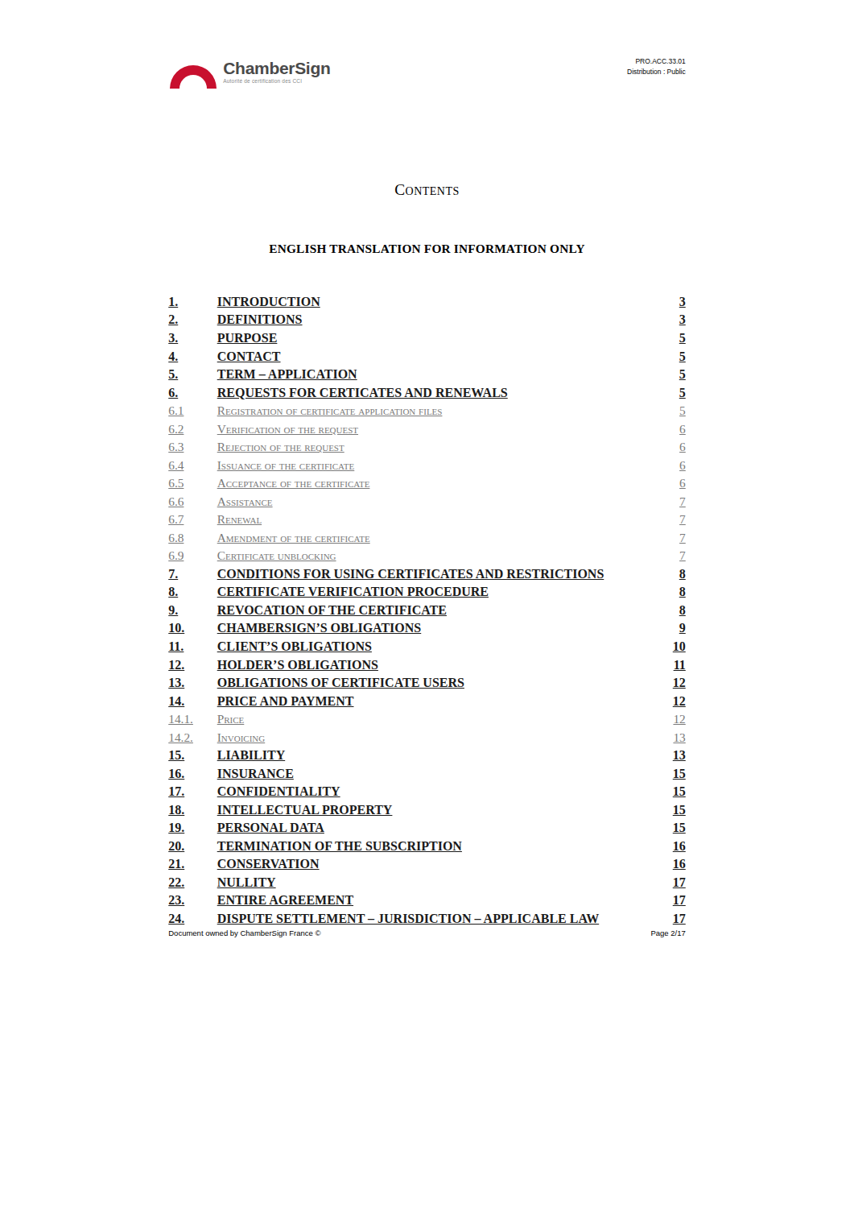ChamberSign
Autorité de certification des CCI
PRO.ACC.33.01
Distribution : Public
Contents
ENGLISH TRANSLATION FOR INFORMATION ONLY
| 1. | Introduction | 3 |
| 2. | Definitions | 3 |
| 3. | Purpose | 5 |
| 4. | Contact | 5 |
| 5. | Term – Application | 5 |
| 6. | Requests for Certicates and Renewals | 5 |
| 6.1 | Registration of certificate application files | 5 |
| 6.2 | Verification of the request | 6 |
| 6.3 | Rejection of the request | 6 |
| 6.4 | Issuance of the certificate | 6 |
| 6.5 | Acceptance of the certificate | 6 |
| 6.6 | Assistance | 7 |
| 6.7 | Renewal | 7 |
| 6.8 | Amendment of the certificate | 7 |
| 6.9 | Certificate unblocking | 7 |
| 7. | Conditions for using certificates and restrictions | 8 |
| 8. | Certificate verification procedure | 8 |
| 9. | Revocation of the certificate | 8 |
| 10. | ChamberSign’s obligations | 9 |
| 11. | Client’s obligations | 10 |
| 12. | Holder’s obligations | 11 |
| 13. | Obligations of certificate users | 12 |
| 14. | Price and payment | 12 |
| 14.1. | Price | 12 |
| 14.2. | Invoicing | 13 |
| 15. | Liability | 13 |
| 16. | Insurance | 15 |
| 17. | Confidentiality | 15 |
| 18. | Intellectual property | 15 |
| 19. | Personal data | 15 |
| 20. | Termination of the subscription | 16 |
| 21. | Conservation | 16 |
| 22. | Nullity | 17 |
| 23. | Entire agreement | 17 |
| 24. | Dispute settlement – Jurisdiction – Applicable law | 17 |
Document owned by ChamberSign France ©
Page 2/17